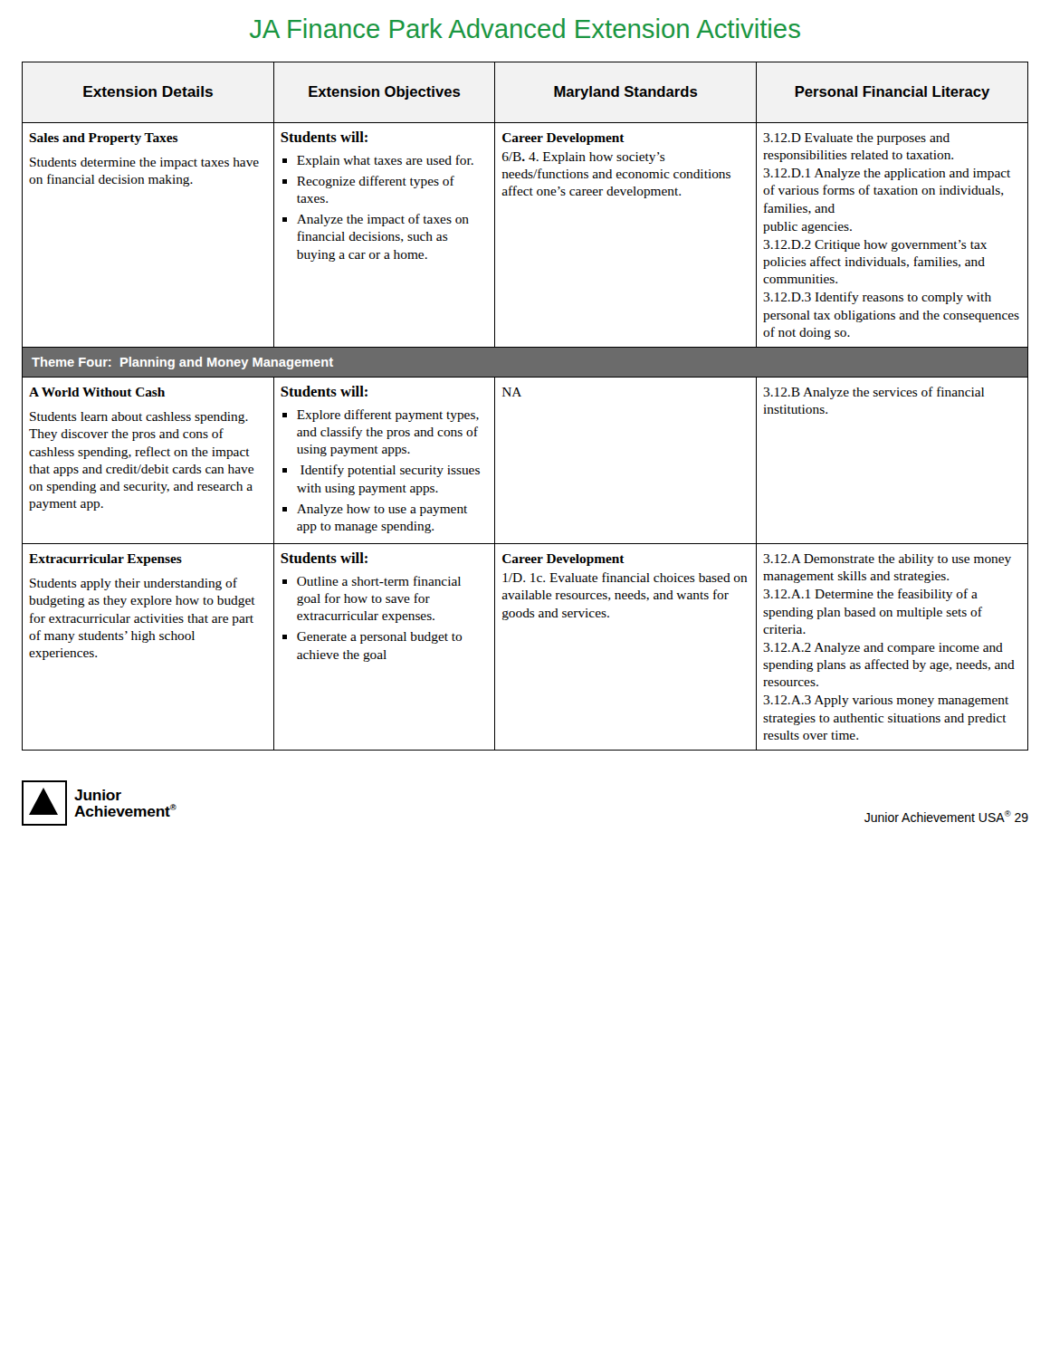JA Finance Park Advanced Extension Activities
| Extension Details | Extension Objectives | Maryland Standards | Personal Financial Literacy |
| --- | --- | --- | --- |
| Sales and Property Taxes Students determine the impact taxes have on financial decision making. | Students will: Explain what taxes are used for. Recognize different types of taxes. Analyze the impact of taxes on financial decisions, such as buying a car or a home. | Career Development 6/B . 4. Explain how society’s needs/functions and economic conditions affect one’s career development. | 3.12.D Evaluate the purposes and responsibilities related to taxation. 3.12.D.1 Analyze the application and impact of various forms of taxation on individuals, families, and public agencies. 3.12.D.2 Critique how government’s tax policies affect individuals, families, and communities. 3.12.D.3 Identify reasons to comply with personal tax obligations and the consequences of not doing so. |
| Theme Four: Planning and Money Management |
| A World Without Cash Students learn about cashless spending. They discover the pros and cons of cashless spending, reflect on the impact that apps and credit/debit cards can have on spending and security, and research a payment app. | Students will: Explore different payment types, and classify the pros and cons of using payment apps. Identify potential security issues with using payment apps. Analyze how to use a payment app to manage spending. | NA | 3.12.B Analyze the services of financial institutions. |
| Extracurricular Expenses Students apply their understanding of budgeting as they explore how to budget for extracurricular activities that are part of many students’ high school experiences. | Students will: Outline a short-term financial goal for how to save for extracurricular expenses. Generate a personal budget to achieve the goal | Career Development 1/D. 1c. Evaluate financial choices based on available resources, needs, and wants for goods and services. | 3.12.A Demonstrate the ability to use money management skills and strategies. 3.12.A.1 Determine the feasibility of a spending plan based on multiple sets of criteria. 3.12.A.2 Analyze and compare income and spending plans as affected by age, needs, and resources. 3.12.A.3 Apply various money management strategies to authentic situations and predict results over time. |
JuniorAchievement®
Junior Achievement USA® 29